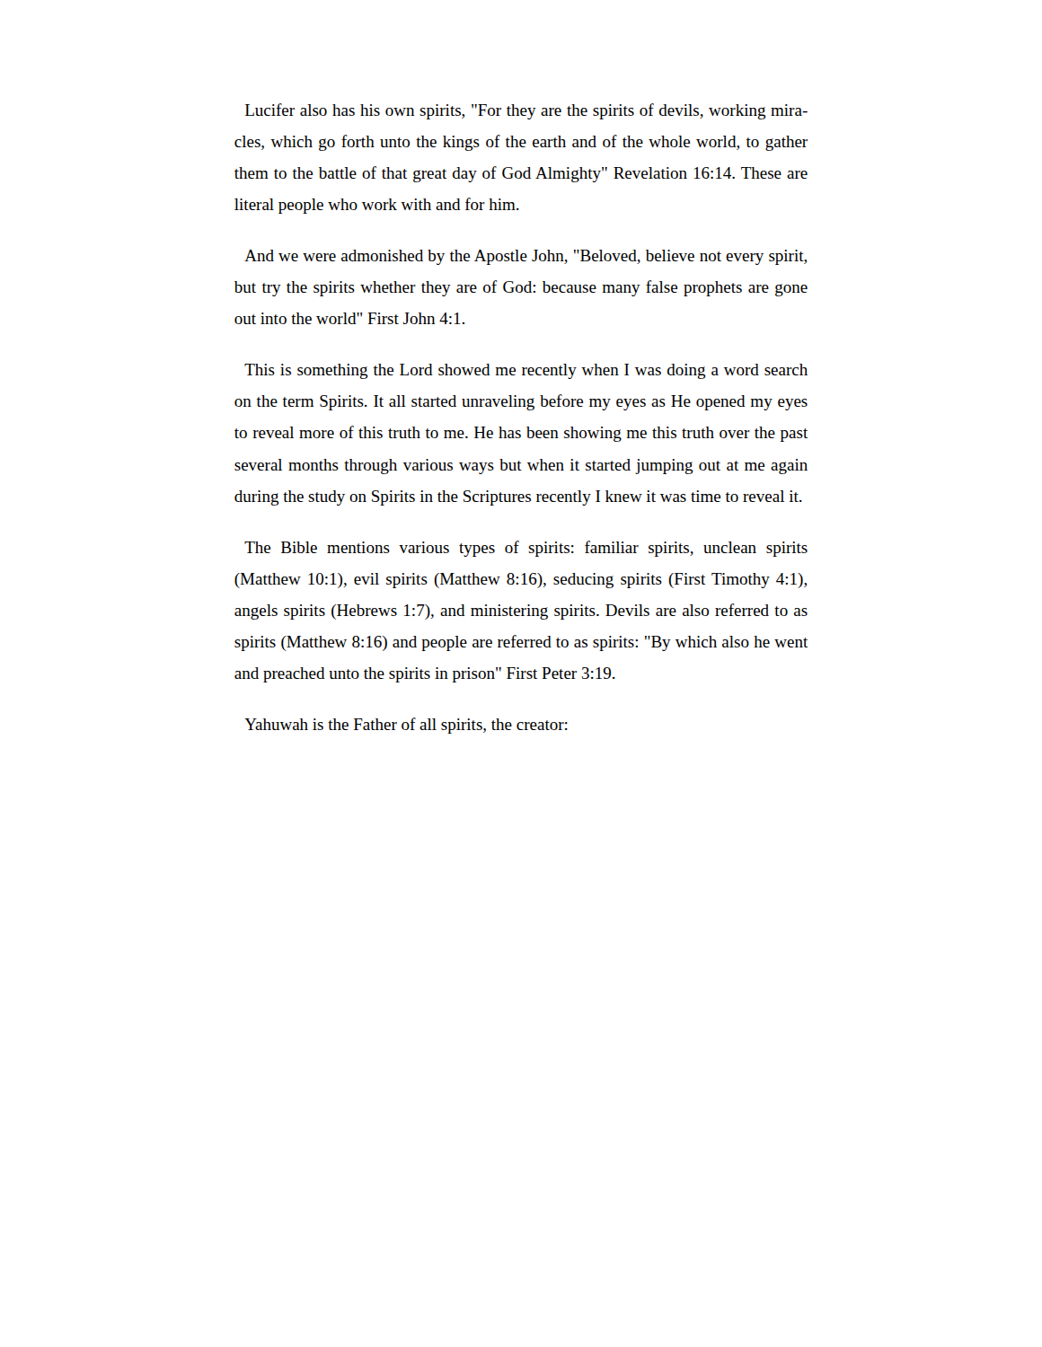Lucifer also has his own spirits, "For they are the spirits of devils, working miracles, which go forth unto the kings of the earth and of the whole world, to gather them to the battle of that great day of God Almighty" Revelation 16:14. These are literal people who work with and for him.
And we were admonished by the Apostle John, "Beloved, believe not every spirit, but try the spirits whether they are of God: because many false prophets are gone out into the world" First John 4:1.
This is something the Lord showed me recently when I was doing a word search on the term Spirits. It all started unraveling before my eyes as He opened my eyes to reveal more of this truth to me. He has been showing me this truth over the past several months through various ways but when it started jumping out at me again during the study on Spirits in the Scriptures recently I knew it was time to reveal it.
The Bible mentions various types of spirits: familiar spirits, unclean spirits (Matthew 10:1), evil spirits (Matthew 8:16), seducing spirits (First Timothy 4:1), angels spirits (Hebrews 1:7), and ministering spirits. Devils are also referred to as spirits (Matthew 8:16) and people are referred to as spirits: "By which also he went and preached unto the spirits in prison" First Peter 3:19.
Yahuwah is the Father of all spirits, the creator: